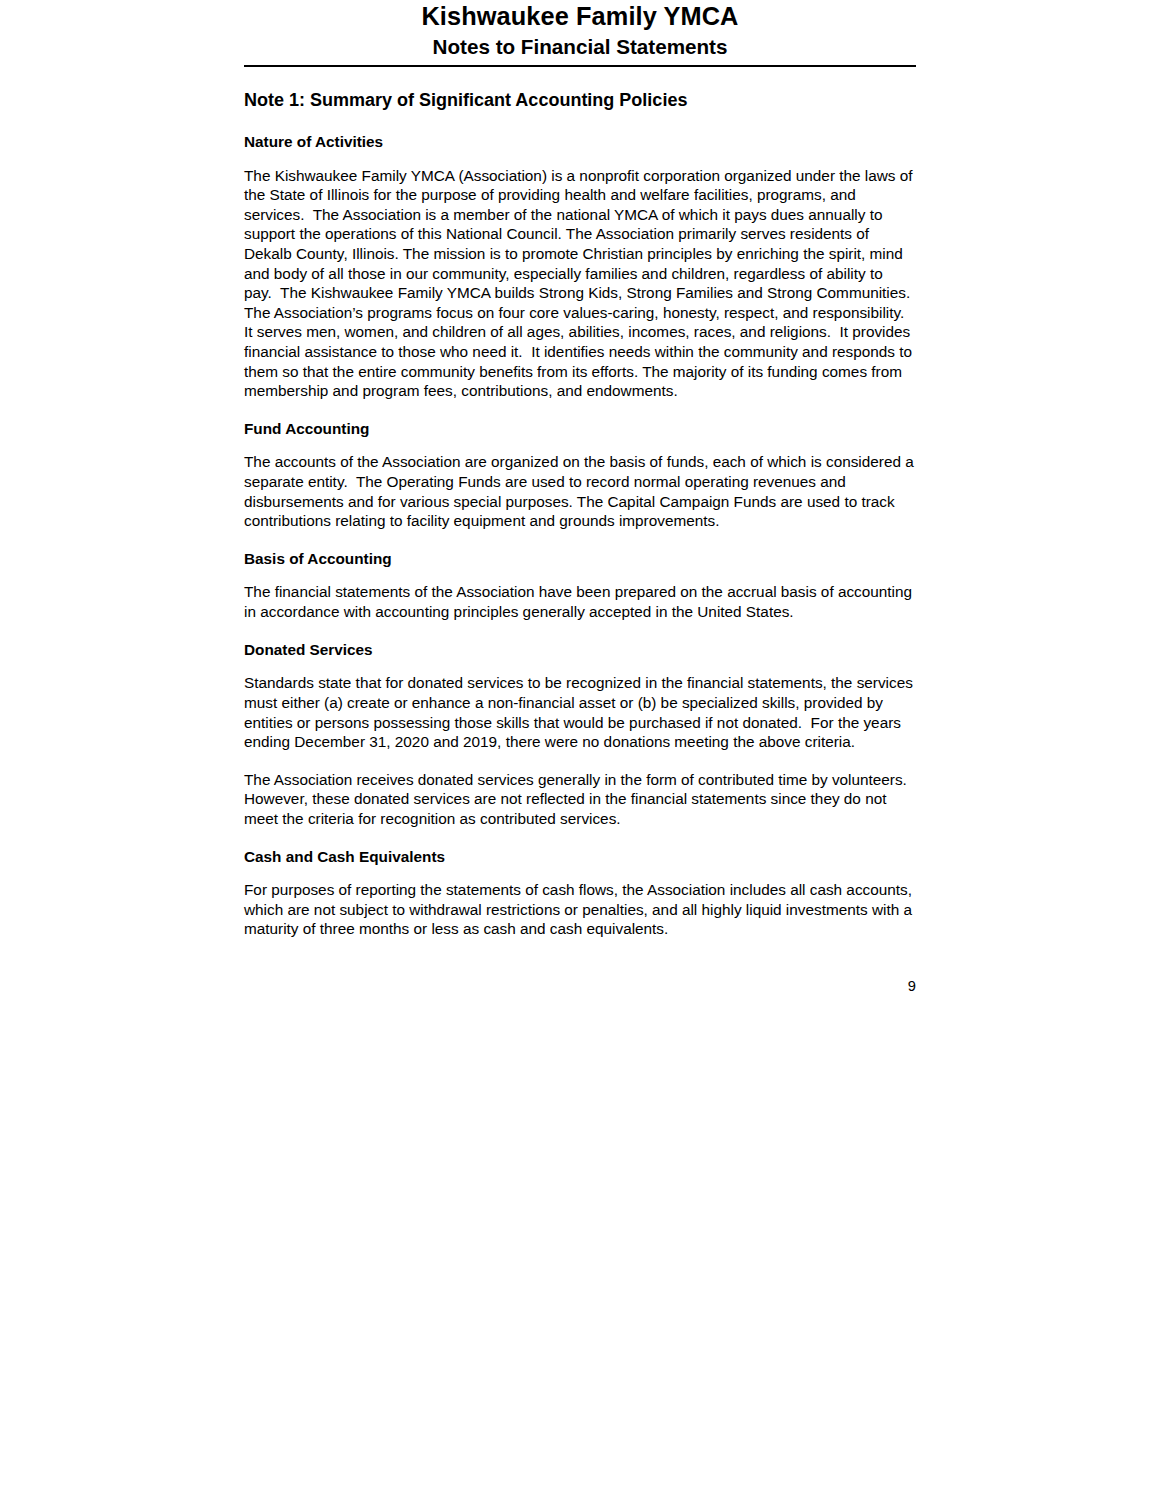Kishwaukee Family YMCA
Notes to Financial Statements
Note 1: Summary of Significant Accounting Policies
Nature of Activities
The Kishwaukee Family YMCA (Association) is a nonprofit corporation organized under the laws of the State of Illinois for the purpose of providing health and welfare facilities, programs, and services. The Association is a member of the national YMCA of which it pays dues annually to support the operations of this National Council. The Association primarily serves residents of Dekalb County, Illinois. The mission is to promote Christian principles by enriching the spirit, mind and body of all those in our community, especially families and children, regardless of ability to pay. The Kishwaukee Family YMCA builds Strong Kids, Strong Families and Strong Communities. The Association’s programs focus on four core values-caring, honesty, respect, and responsibility. It serves men, women, and children of all ages, abilities, incomes, races, and religions. It provides financial assistance to those who need it. It identifies needs within the community and responds to them so that the entire community benefits from its efforts. The majority of its funding comes from membership and program fees, contributions, and endowments.
Fund Accounting
The accounts of the Association are organized on the basis of funds, each of which is considered a separate entity. The Operating Funds are used to record normal operating revenues and disbursements and for various special purposes. The Capital Campaign Funds are used to track contributions relating to facility equipment and grounds improvements.
Basis of Accounting
The financial statements of the Association have been prepared on the accrual basis of accounting in accordance with accounting principles generally accepted in the United States.
Donated Services
Standards state that for donated services to be recognized in the financial statements, the services must either (a) create or enhance a non-financial asset or (b) be specialized skills, provided by entities or persons possessing those skills that would be purchased if not donated. For the years ending December 31, 2020 and 2019, there were no donations meeting the above criteria.
The Association receives donated services generally in the form of contributed time by volunteers. However, these donated services are not reflected in the financial statements since they do not meet the criteria for recognition as contributed services.
Cash and Cash Equivalents
For purposes of reporting the statements of cash flows, the Association includes all cash accounts, which are not subject to withdrawal restrictions or penalties, and all highly liquid investments with a maturity of three months or less as cash and cash equivalents.
9